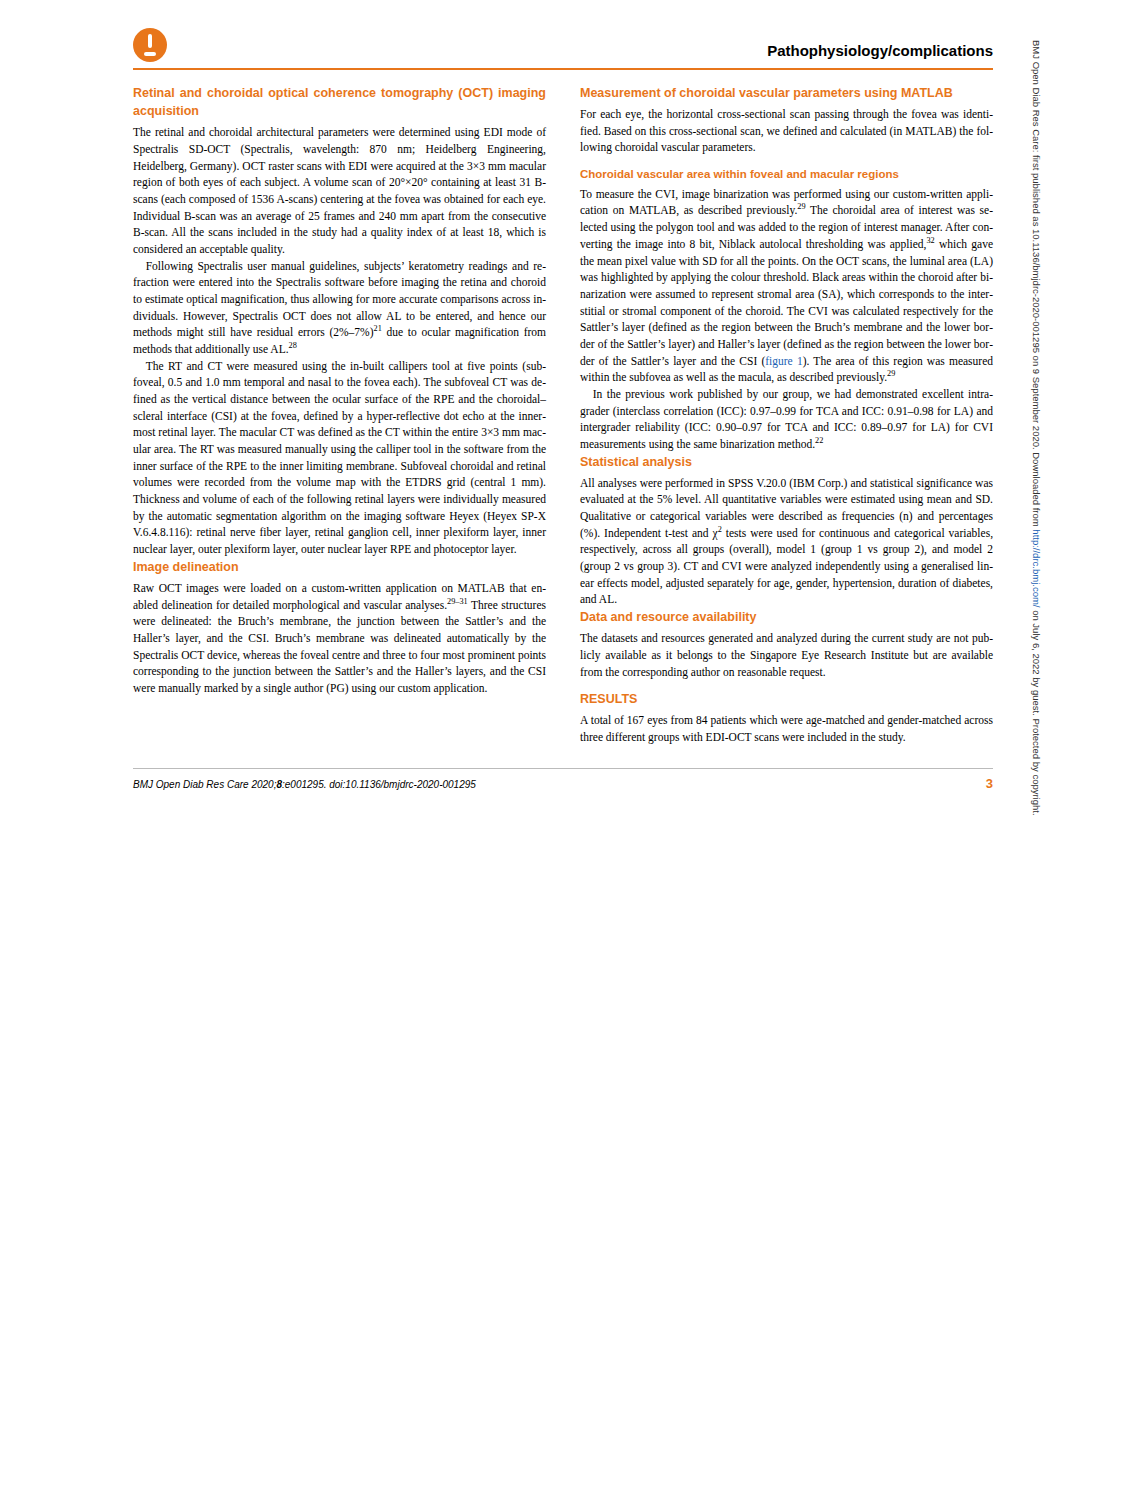BMJ Open Diab Res Care: first published as 10.1136/bmjdrc-2020-001295 on 9 September 2020. Downloaded from http://drc.bmj.com/ on July 6, 2022 by guest. Protected by copyright.
Pathophysiology/complications
Retinal and choroidal optical coherence tomography (OCT) imaging acquisition
The retinal and choroidal architectural parameters were determined using EDI mode of Spectralis SD-OCT (Spectralis, wavelength: 870 nm; Heidelberg Engineering, Heidelberg, Germany). OCT raster scans with EDI were acquired at the 3×3 mm macular region of both eyes of each subject. A volume scan of 20°×20° containing at least 31 B-scans (each composed of 1536 A-scans) centering at the fovea was obtained for each eye. Individual B-scan was an average of 25 frames and 240 mm apart from the consecutive B-scan. All the scans included in the study had a quality index of at least 18, which is considered an acceptable quality.
Following Spectralis user manual guidelines, subjects’ keratometry readings and refraction were entered into the Spectralis software before imaging the retina and choroid to estimate optical magnification, thus allowing for more accurate comparisons across individuals. However, Spectralis OCT does not allow AL to be entered, and hence our methods might still have residual errors (2%–7%)21 due to ocular magnification from methods that additionally use AL.28
The RT and CT were measured using the in-built callipers tool at five points (subfoveal, 0.5 and 1.0 mm temporal and nasal to the fovea each). The subfoveal CT was defined as the vertical distance between the ocular surface of the RPE and the choroidal–scleral interface (CSI) at the fovea, defined by a hyper-reflective dot echo at the innermost retinal layer. The macular CT was defined as the CT within the entire 3×3 mm macular area. The RT was measured manually using the calliper tool in the software from the inner surface of the RPE to the inner limiting membrane. Subfoveal choroidal and retinal volumes were recorded from the volume map with the ETDRS grid (central 1 mm). Thickness and volume of each of the following retinal layers were individually measured by the automatic segmentation algorithm on the imaging software Heyex (Heyex SP-X V.6.4.8.116): retinal nerve fiber layer, retinal ganglion cell, inner plexiform layer, inner nuclear layer, outer plexiform layer, outer nuclear layer RPE and photoceptor layer.
Image delineation
Raw OCT images were loaded on a custom-written application on MATLAB that enabled delineation for detailed morphological and vascular analyses.29–31 Three structures were delineated: the Bruch’s membrane, the junction between the Sattler’s and the Haller’s layer, and the CSI. Bruch’s membrane was delineated automatically by the Spectralis OCT device, whereas the foveal centre and three to four most prominent points corresponding to the junction between the Sattler’s and the Haller’s layers, and the CSI were manually marked by a single author (PG) using our custom application.
Measurement of choroidal vascular parameters using MATLAB
For each eye, the horizontal cross-sectional scan passing through the fovea was identified. Based on this cross-sectional scan, we defined and calculated (in MATLAB) the following choroidal vascular parameters.
Choroidal vascular area within foveal and macular regions
To measure the CVI, image binarization was performed using our custom-written application on MATLAB, as described previously.29 The choroidal area of interest was selected using the polygon tool and was added to the region of interest manager. After converting the image into 8 bit, Niblack autolocal thresholding was applied,32 which gave the mean pixel value with SD for all the points. On the OCT scans, the luminal area (LA) was highlighted by applying the colour threshold. Black areas within the choroid after binarization were assumed to represent stromal area (SA), which corresponds to the interstitial or stromal component of the choroid. The CVI was calculated respectively for the Sattler’s layer (defined as the region between the Bruch’s membrane and the lower border of the Sattler’s layer) and Haller’s layer (defined as the region between the lower border of the Sattler’s layer and the CSI (figure 1). The area of this region was measured within the subfovea as well as the macula, as described previously.29
In the previous work published by our group, we had demonstrated excellent intragrader (interclass correlation (ICC): 0.97–0.99 for TCA and ICC: 0.91–0.98 for LA) and intergrader reliability (ICC: 0.90–0.97 for TCA and ICC: 0.89–0.97 for LA) for CVI measurements using the same binarization method.22
Statistical analysis
All analyses were performed in SPSS V.20.0 (IBM Corp.) and statistical significance was evaluated at the 5% level. All quantitative variables were estimated using mean and SD. Qualitative or categorical variables were described as frequencies (n) and percentages (%). Independent t-test and χ2 tests were used for continuous and categorical variables, respectively, across all groups (overall), model 1 (group 1 vs group 2), and model 2 (group 2 vs group 3). CT and CVI were analyzed independently using a generalised linear effects model, adjusted separately for age, gender, hypertension, duration of diabetes, and AL.
Data and resource availability
The datasets and resources generated and analyzed during the current study are not publicly available as it belongs to the Singapore Eye Research Institute but are available from the corresponding author on reasonable request.
RESULTS
A total of 167 eyes from 84 patients which were age-matched and gender-matched across three different groups with EDI-OCT scans were included in the study.
BMJ Open Diab Res Care 2020;8:e001295. doi:10.1136/bmjdrc-2020-001295
3